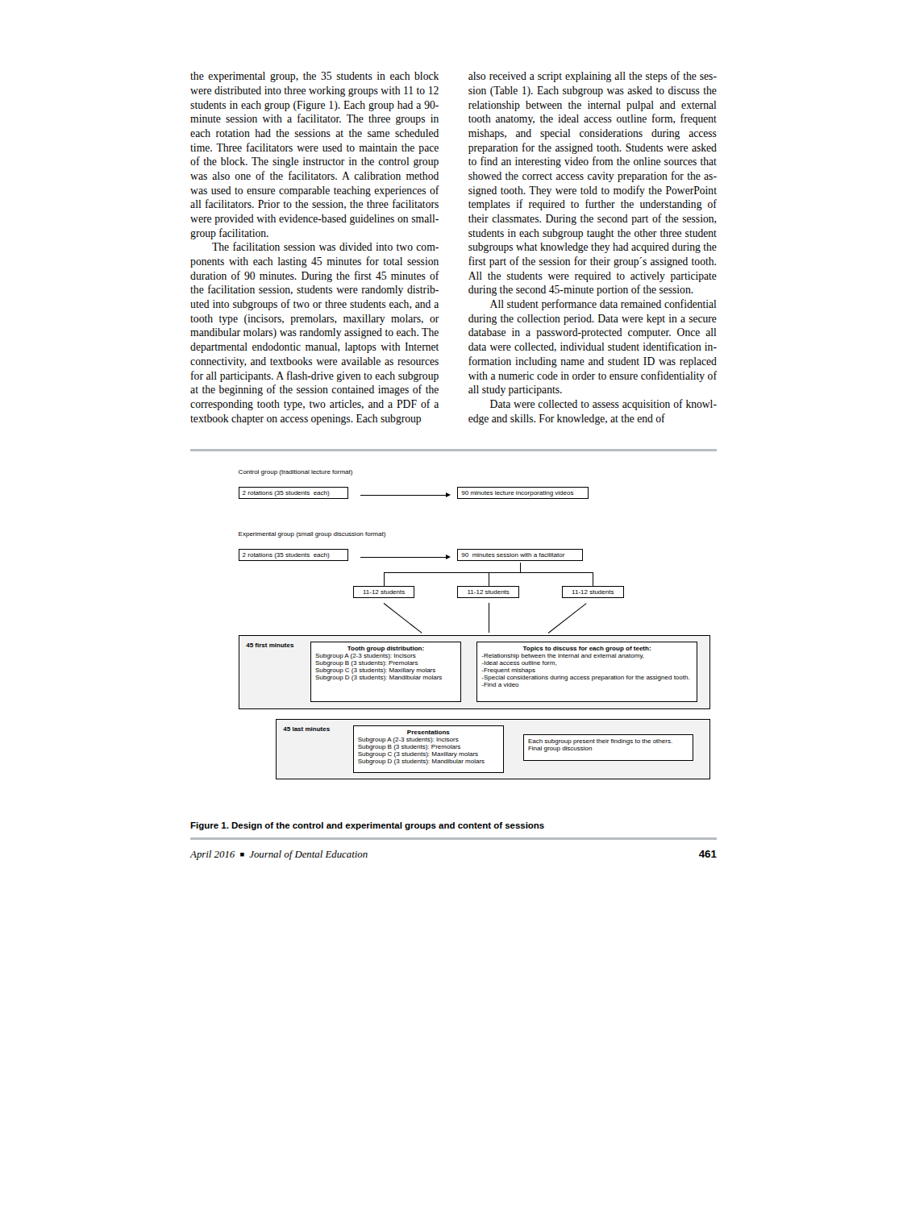the experimental group, the 35 students in each block were distributed into three working groups with 11 to 12 students in each group (Figure 1). Each group had a 90-minute session with a facilitator. The three groups in each rotation had the sessions at the same scheduled time. Three facilitators were used to maintain the pace of the block. The single instructor in the control group was also one of the facilitators. A calibration method was used to ensure comparable teaching experiences of all facilitators. Prior to the session, the three facilitators were provided with evidence-based guidelines on small-group facilitation.
The facilitation session was divided into two components with each lasting 45 minutes for total session duration of 90 minutes. During the first 45 minutes of the facilitation session, students were randomly distributed into subgroups of two or three students each, and a tooth type (incisors, premolars, maxillary molars, or mandibular molars) was randomly assigned to each. The departmental endodontic manual, laptops with Internet connectivity, and textbooks were available as resources for all participants. A flash-drive given to each subgroup at the beginning of the session contained images of the corresponding tooth type, two articles, and a PDF of a textbook chapter on access openings. Each subgroup
also received a script explaining all the steps of the session (Table 1). Each subgroup was asked to discuss the relationship between the internal pulpal and external tooth anatomy, the ideal access outline form, frequent mishaps, and special considerations during access preparation for the assigned tooth. Students were asked to find an interesting video from the online sources that showed the correct access cavity preparation for the assigned tooth. They were told to modify the PowerPoint templates if required to further the understanding of their classmates. During the second part of the session, students in each subgroup taught the other three student subgroups what knowledge they had acquired during the first part of the session for their group´s assigned tooth. All the students were required to actively participate during the second 45-minute portion of the session.
All student performance data remained confidential during the collection period. Data were kept in a secure database in a password-protected computer. Once all data were collected, individual student identification information including name and student ID was replaced with a numeric code in order to ensure confidentiality of all study participants.
Data were collected to assess acquisition of knowledge and skills. For knowledge, at the end of
Control group (traditional lecture format)
2 rotations (35 students each)
90 minutes lecture incorporating videos
Experimental group (small group discussion format)
2 rotations (35 students each)
90 minutes session with a facilitator
11-12 students
11-12 students
11-12 students
45 first minutes
Tooth group distribution:
Subgroup A (2-3 students): Incisors
Subgroup B (3 students): Premolars
Subgroup C (3 students): Maxillary molars
Subgroup D (3 students): Mandibular molars
Topics to discuss for each group of teeth:
-Relationship between the internal and external anatomy,
-Ideal access outline form,
-Frequent mishaps
-Special considerations during access preparation for the assigned tooth.
-Find a video
45 last minutes
Presentations
Subgroup A (2-3 students): Incisors
Subgroup B (3 students): Premolars
Subgroup C (3 students): Maxillary molars
Subgroup D (3 students): Mandibular molars
Each subgroup present their findings to the others.
Final group discussion
Figure 1. Design of the control and experimental groups and content of sessions
April 2016 ■ Journal of Dental Education
461